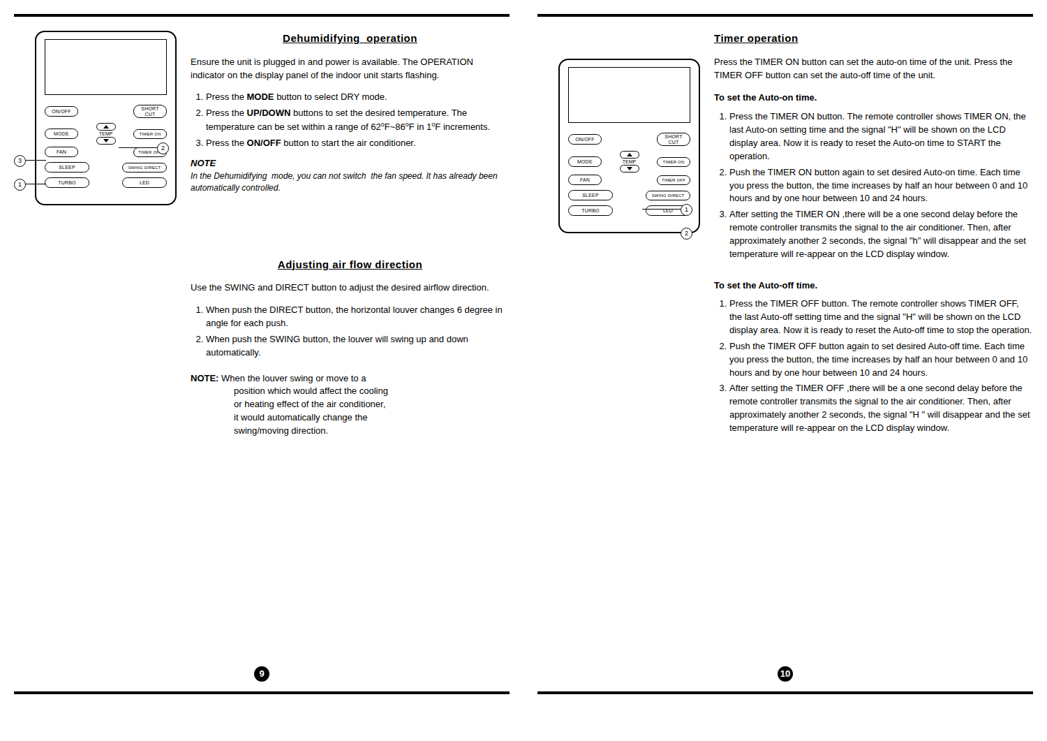ON/OFF
SHORT
CUT
MODE
TEMP
TIMER ON
FAN
TIMER OFF
SLEEP
SWING DIRECT
TURBO
LED
3
1
2
Dehumidifying operation
Ensure the unit is plugged in and power is available. The OPERATION indicator on the display panel of the indoor unit starts flashing.
Press the MODE button to select DRY mode.
Press the UP/DOWN buttons to set the desired temperature. The temperature can be set within a range of 62oF~86oF in 1oF increments.
Press the ON/OFF button to start the air conditioner.
NOTE
In the Dehumidifying mode, you can not switch the fan speed. It has already been automatically controlled.
Adjusting air flow direction
Use the SWING and DIRECT button to adjust the desired airflow direction.
When push the DIRECT button, the horizontal louver changes 6 degree in angle for each push.
When push the SWING button, the louver will swing up and down automatically.
NOTE: When the louver swing or move to a
position which would affect the cooling
or heating effect of the air conditioner,
it would automatically change the
swing/moving direction.
9
ON/OFF
SHORT
CUT
MODE
TEMP
TIMER ON
FAN
TIMER OFF
SLEEP
SWING DIRECT
TURBO
LED
1
2
Timer operation
Press the TIMER ON button can set the auto-on time of the unit. Press the TIMER OFF button can set the auto-off time of the unit.
To set the Auto-on time.
Press the TIMER ON button. The remote controller shows TIMER ON, the last Auto-on setting time and the signal "H" will be shown on the LCD display area. Now it is ready to reset the Auto-on time to START the operation.
Push the TIMER ON button again to set desired Auto-on time. Each time you press the button, the time increases by half an hour between 0 and 10 hours and by one hour between 10 and 24 hours.
After setting the TIMER ON ,there will be a one second delay before the remote controller transmits the signal to the air conditioner. Then, after approximately another 2 seconds, the signal "h" will disappear and the set temperature will re-appear on the LCD display window.
To set the Auto-off time.
Press the TIMER OFF button. The remote controller shows TIMER OFF, the last Auto-off setting time and the signal "H" will be shown on the LCD display area. Now it is ready to reset the Auto-off time to stop the operation.
Push the TIMER OFF button again to set desired Auto-off time. Each time you press the button, the time increases by half an hour between 0 and 10 hours and by one hour between 10 and 24 hours.
After setting the TIMER OFF ,there will be a one second delay before the remote controller transmits the signal to the air conditioner. Then, after approximately another 2 seconds, the signal "H " will disappear and the set temperature will re-appear on the LCD display window.
10